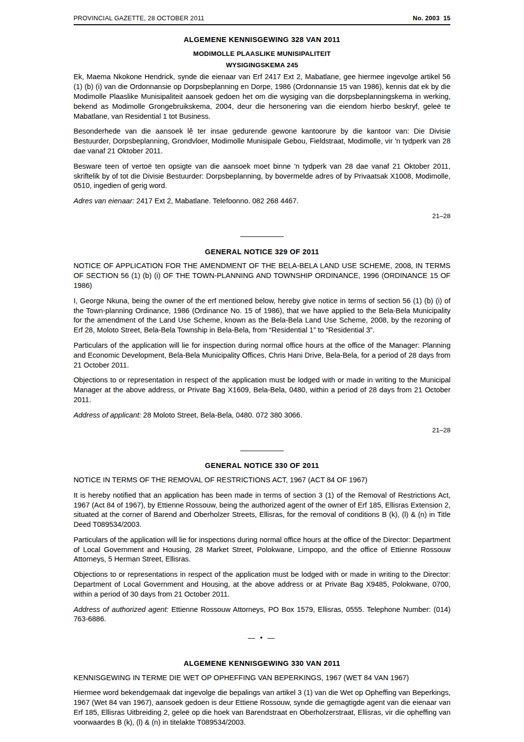PROVINCIAL GAZETTE, 28 OCTOBER 2011
No. 2003 15
ALGEMENE KENNISGEWING 328 VAN 2011
MODIMOLLE PLAASLIKE MUNISIPALITEIT
WYSIGINGSKEMA 245
Ek, Maema Nkokone Hendrick, synde die eienaar van Erf 2417 Ext 2, Mabatlane, gee hiermee ingevolge artikel 56 (1) (b) (i) van die Ordonnansie op Dorpsbeplanning en Dorpe, 1986 (Ordonnansie 15 van 1986), kennis dat ek by die Modimolle Plaaslike Munisipaliteit aansoek gedoen het om die wysiging van die dorpsbeplanningskema in werking, bekend as Modimolle Grongebruikskema, 2004, deur die hersonering van die eiendom hierbo beskryf, geleë te Mabatlane, van Residential 1 tot Business.
Besonderhede van die aansoek lê ter insae gedurende gewone kantoorure by die kantoor van: Die Divisie Bestuurder, Dorpsbeplanning, Grondvloer, Modimolle Munisipale Gebou, Fieldstraat, Modimolle, vir 'n tydperk van 28 dae vanaf 21 Oktober 2011.
Besware teen of vertoë ten opsigte van die aansoek moet binne 'n tydperk van 28 dae vanaf 21 Oktober 2011, skriftelik by of tot die Divisie Bestuurder: Dorpsbeplanning, by bovermelde adres of by Privaatsak X1008, Modimolle, 0510, ingedien of gerig word.
Adres van eienaar: 2417 Ext 2, Mabatlane. Telefoonno. 082 268 4467.
21–28
GENERAL NOTICE 329 OF 2011
NOTICE OF APPLICATION FOR THE AMENDMENT OF THE BELA-BELA LAND USE SCHEME, 2008, IN TERMS OF SECTION 56 (1) (b) (i) OF THE TOWN-PLANNING AND TOWNSHIP ORDINANCE, 1996 (ORDINANCE 15 OF 1986)
I, George Nkuna, being the owner of the erf mentioned below, hereby give notice in terms of section 56 (1) (b) (i) of the Town-planning Ordinance, 1986 (Ordinance No. 15 of 1986), that we have applied to the Bela-Bela Municipality for the amendment of the Land Use Scheme, known as the Bela-Bela Land Use Scheme, 2008, by the rezoning of Erf 28, Moloto Street, Bela-Bela Township in Bela-Bela, from “Residential 1” to “Residential 3”.
Particulars of the application will lie for inspection during normal office hours at the office of the Manager: Planning and Economic Development, Bela-Bela Municipality Offices, Chris Hani Drive, Bela-Bela, for a period of 28 days from 21 October 2011.
Objections to or representation in respect of the application must be lodged with or made in writing to the Municipal Manager at the above address, or Private Bag X1609, Bela-Bela, 0480, within a period of 28 days from 21 October 2011.
Address of applicant: 28 Moloto Street, Bela-Bela, 0480. 072 380 3066.
21–28
GENERAL NOTICE 330 OF 2011
NOTICE IN TERMS OF THE REMOVAL OF RESTRICTIONS ACT, 1967 (ACT 84 OF 1967)
It is hereby notified that an application has been made in terms of section 3 (1) of the Removal of Restrictions Act, 1967 (Act 84 of 1967), by Ettienne Rossouw, being the authorized agent of the owner of Erf 185, Ellisras Extension 2, situated at the corner of Barend and Oberholzer Streets, Ellisras, for the removal of conditions B (k), (l) & (n) in Title Deed T089534/2003.
Particulars of the application will lie for inspections during normal office hours at the office of the Director: Department of Local Government and Housing, 28 Market Street, Polokwane, Limpopo, and the office of Ettienne Rossouw Attorneys, 5 Herman Street, Ellisras.
Objections to or representations in respect of the application must be lodged with or made in writing to the Director: Department of Local Government and Housing, at the above address or at Private Bag X9485, Polokwane, 0700, within a period of 30 days from 21 October 2011.
Address of authorized agent: Ettienne Rossouw Attorneys, PO Box 1579, Ellisras, 0555. Telephone Number: (014) 763-6886.
— • —
ALGEMENE KENNISGEWING 330 VAN 2011
KENNISGEWING IN TERME DIE WET OP OPHEFFING VAN BEPERKINGS, 1967 (WET 84 VAN 1967)
Hiermee word bekendgemaak dat ingevolge die bepalings van artikel 3 (1) van die Wet op Opheffing van Beperkings, 1967 (Wet 84 van 1967), aansoek gedoen is deur Ettiene Rossouw, synde die gemagtigde agent van die eienaar van Erf 185, Ellisras Uitbreiding 2, geleë op die hoek van Barendstraat en Oberholzerstraat, Ellisras, vir die opheffing van voorwaardes B (k), (l) & (n) in titelakte T089534/2003.